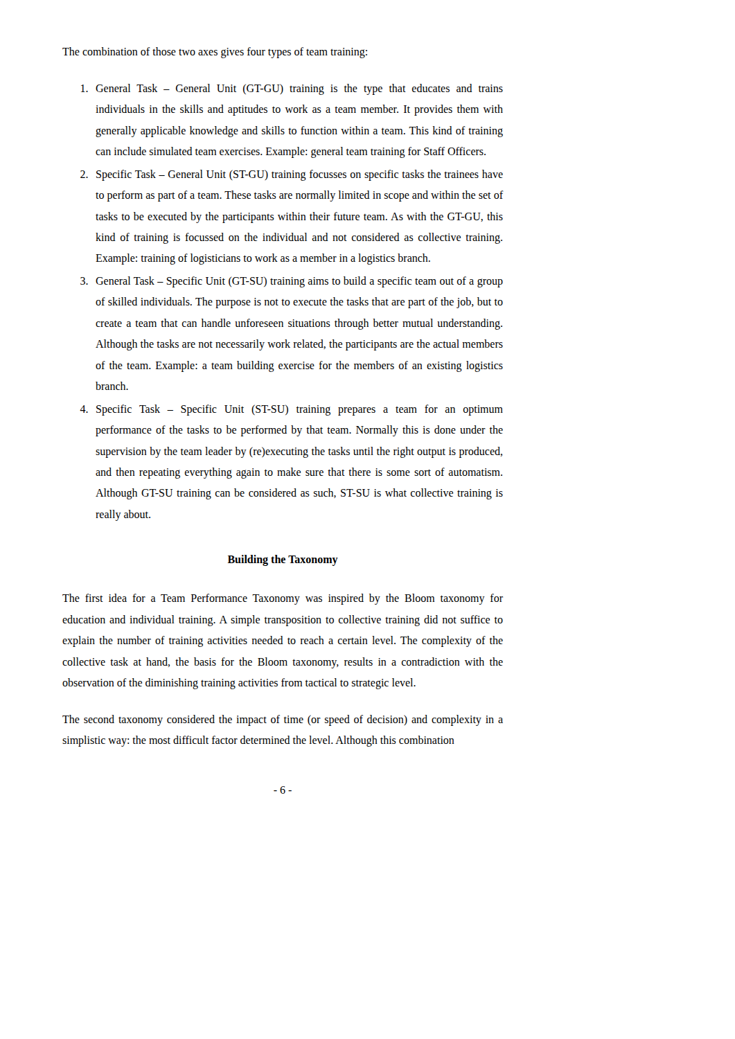The combination of those two axes gives four types of team training:
General Task – General Unit (GT-GU) training is the type that educates and trains individuals in the skills and aptitudes to work as a team member. It provides them with generally applicable knowledge and skills to function within a team. This kind of training can include simulated team exercises. Example: general team training for Staff Officers.
Specific Task – General Unit (ST-GU) training focusses on specific tasks the trainees have to perform as part of a team. These tasks are normally limited in scope and within the set of tasks to be executed by the participants within their future team. As with the GT-GU, this kind of training is focussed on the individual and not considered as collective training. Example: training of logisticians to work as a member in a logistics branch.
General Task – Specific Unit (GT-SU) training aims to build a specific team out of a group of skilled individuals. The purpose is not to execute the tasks that are part of the job, but to create a team that can handle unforeseen situations through better mutual understanding. Although the tasks are not necessarily work related, the participants are the actual members of the team. Example: a team building exercise for the members of an existing logistics branch.
Specific Task – Specific Unit (ST-SU) training prepares a team for an optimum performance of the tasks to be performed by that team. Normally this is done under the supervision by the team leader by (re)executing the tasks until the right output is produced, and then repeating everything again to make sure that there is some sort of automatism. Although GT-SU training can be considered as such, ST-SU is what collective training is really about.
Building the Taxonomy
The first idea for a Team Performance Taxonomy was inspired by the Bloom taxonomy for education and individual training. A simple transposition to collective training did not suffice to explain the number of training activities needed to reach a certain level. The complexity of the collective task at hand, the basis for the Bloom taxonomy, results in a contradiction with the observation of the diminishing training activities from tactical to strategic level.
The second taxonomy considered the impact of time (or speed of decision) and complexity in a simplistic way: the most difficult factor determined the level. Although this combination
- 6 -